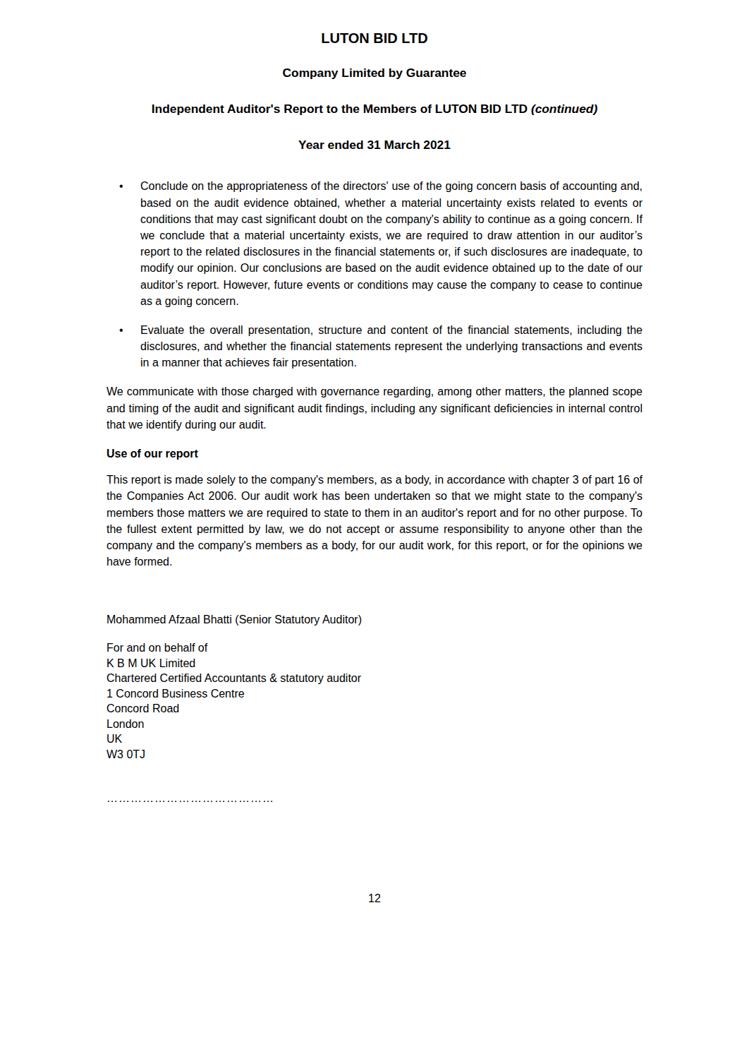LUTON BID LTD
Company Limited by Guarantee
Independent Auditor's Report to the Members of LUTON BID LTD (continued)
Year ended 31 March 2021
Conclude on the appropriateness of the directors' use of the going concern basis of accounting and, based on the audit evidence obtained, whether a material uncertainty exists related to events or conditions that may cast significant doubt on the company's ability to continue as a going concern. If we conclude that a material uncertainty exists, we are required to draw attention in our auditor’s report to the related disclosures in the financial statements or, if such disclosures are inadequate, to modify our opinion. Our conclusions are based on the audit evidence obtained up to the date of our auditor’s report. However, future events or conditions may cause the company to cease to continue as a going concern.
Evaluate the overall presentation, structure and content of the financial statements, including the disclosures, and whether the financial statements represent the underlying transactions and events in a manner that achieves fair presentation.
We communicate with those charged with governance regarding, among other matters, the planned scope and timing of the audit and significant audit findings, including any significant deficiencies in internal control that we identify during our audit.
Use of our report
This report is made solely to the company's members, as a body, in accordance with chapter 3 of part 16 of the Companies Act 2006. Our audit work has been undertaken so that we might state to the company's members those matters we are required to state to them in an auditor's report and for no other purpose. To the fullest extent permitted by law, we do not accept or assume responsibility to anyone other than the company and the company's members as a body, for our audit work, for this report, or for the opinions we have formed.
Mohammed Afzaal Bhatti (Senior Statutory Auditor)
For and on behalf of
K B M UK Limited
Chartered Certified Accountants & statutory auditor
1 Concord Business Centre
Concord Road
London
UK
W3 0TJ
……………………………………
12